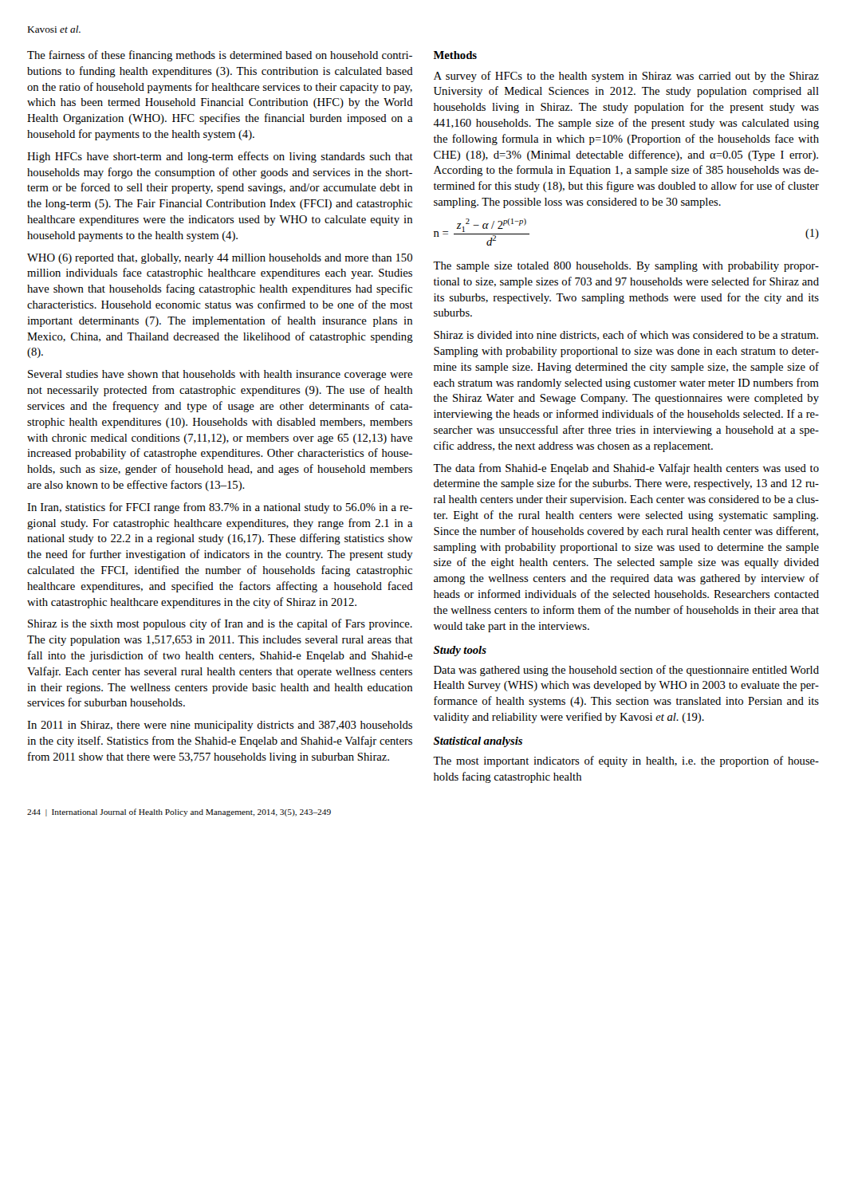Kavosi et al.
The fairness of these financing methods is determined based on household contributions to funding health expenditures (3). This contribution is calculated based on the ratio of household payments for healthcare services to their capacity to pay, which has been termed Household Financial Contribution (HFC) by the World Health Organization (WHO). HFC specifies the financial burden imposed on a household for payments to the health system (4).
High HFCs have short-term and long-term effects on living standards such that households may forgo the consumption of other goods and services in the short-term or be forced to sell their property, spend savings, and/or accumulate debt in the long-term (5). The Fair Financial Contribution Index (FFCI) and catastrophic healthcare expenditures were the indicators used by WHO to calculate equity in household payments to the health system (4).
WHO (6) reported that, globally, nearly 44 million households and more than 150 million individuals face catastrophic healthcare expenditures each year. Studies have shown that households facing catastrophic health expenditures had specific characteristics. Household economic status was confirmed to be one of the most important determinants (7). The implementation of health insurance plans in Mexico, China, and Thailand decreased the likelihood of catastrophic spending (8).
Several studies have shown that households with health insurance coverage were not necessarily protected from catastrophic expenditures (9). The use of health services and the frequency and type of usage are other determinants of catastrophic health expenditures (10). Households with disabled members, members with chronic medical conditions (7,11,12), or members over age 65 (12,13) have increased probability of catastrophe expenditures. Other characteristics of households, such as size, gender of household head, and ages of household members are also known to be effective factors (13–15).
In Iran, statistics for FFCI range from 83.7% in a national study to 56.0% in a regional study. For catastrophic healthcare expenditures, they range from 2.1 in a national study to 22.2 in a regional study (16,17). These differing statistics show the need for further investigation of indicators in the country. The present study calculated the FFCI, identified the number of households facing catastrophic healthcare expenditures, and specified the factors affecting a household faced with catastrophic healthcare expenditures in the city of Shiraz in 2012.
Shiraz is the sixth most populous city of Iran and is the capital of Fars province. The city population was 1,517,653 in 2011. This includes several rural areas that fall into the jurisdiction of two health centers, Shahid-e Enqelab and Shahid-e Valfajr. Each center has several rural health centers that operate wellness centers in their regions. The wellness centers provide basic health and health education services for suburban households.
In 2011 in Shiraz, there were nine municipality districts and 387,403 households in the city itself. Statistics from the Shahid-e Enqelab and Shahid-e Valfajr centers from 2011 show that there were 53,757 households living in suburban Shiraz.
Methods
A survey of HFCs to the health system in Shiraz was carried out by the Shiraz University of Medical Sciences in 2012. The study population comprised all households living in Shiraz. The study population for the present study was 441,160 households. The sample size of the present study was calculated using the following formula in which p=10% (Proportion of the households face with CHE) (18), d=3% (Minimal detectable difference), and α=0.05 (Type I error). According to the formula in Equation 1, a sample size of 385 households was determined for this study (18), but this figure was doubled to allow for use of cluster sampling. The possible loss was considered to be 30 samples.
n = z12 − α / 2p(1−p) d2
(1)
The sample size totaled 800 households. By sampling with probability proportional to size, sample sizes of 703 and 97 households were selected for Shiraz and its suburbs, respectively. Two sampling methods were used for the city and its suburbs.
Shiraz is divided into nine districts, each of which was considered to be a stratum. Sampling with probability proportional to size was done in each stratum to determine its sample size. Having determined the city sample size, the sample size of each stratum was randomly selected using customer water meter ID numbers from the Shiraz Water and Sewage Company. The questionnaires were completed by interviewing the heads or informed individuals of the households selected. If a researcher was unsuccessful after three tries in interviewing a household at a specific address, the next address was chosen as a replacement.
The data from Shahid-e Enqelab and Shahid-e Valfajr health centers was used to determine the sample size for the suburbs. There were, respectively, 13 and 12 rural health centers under their supervision. Each center was considered to be a cluster. Eight of the rural health centers were selected using systematic sampling. Since the number of households covered by each rural health center was different, sampling with probability proportional to size was used to determine the sample size of the eight health centers. The selected sample size was equally divided among the wellness centers and the required data was gathered by interview of heads or informed individuals of the selected households. Researchers contacted the wellness centers to inform them of the number of households in their area that would take part in the interviews.
Study tools
Data was gathered using the household section of the questionnaire entitled World Health Survey (WHS) which was developed by WHO in 2003 to evaluate the performance of health systems (4). This section was translated into Persian and its validity and reliability were verified by Kavosi et al. (19).
Statistical analysis
The most important indicators of equity in health, i.e. the proportion of households facing catastrophic health
244 | International Journal of Health Policy and Management, 2014, 3(5), 243–249